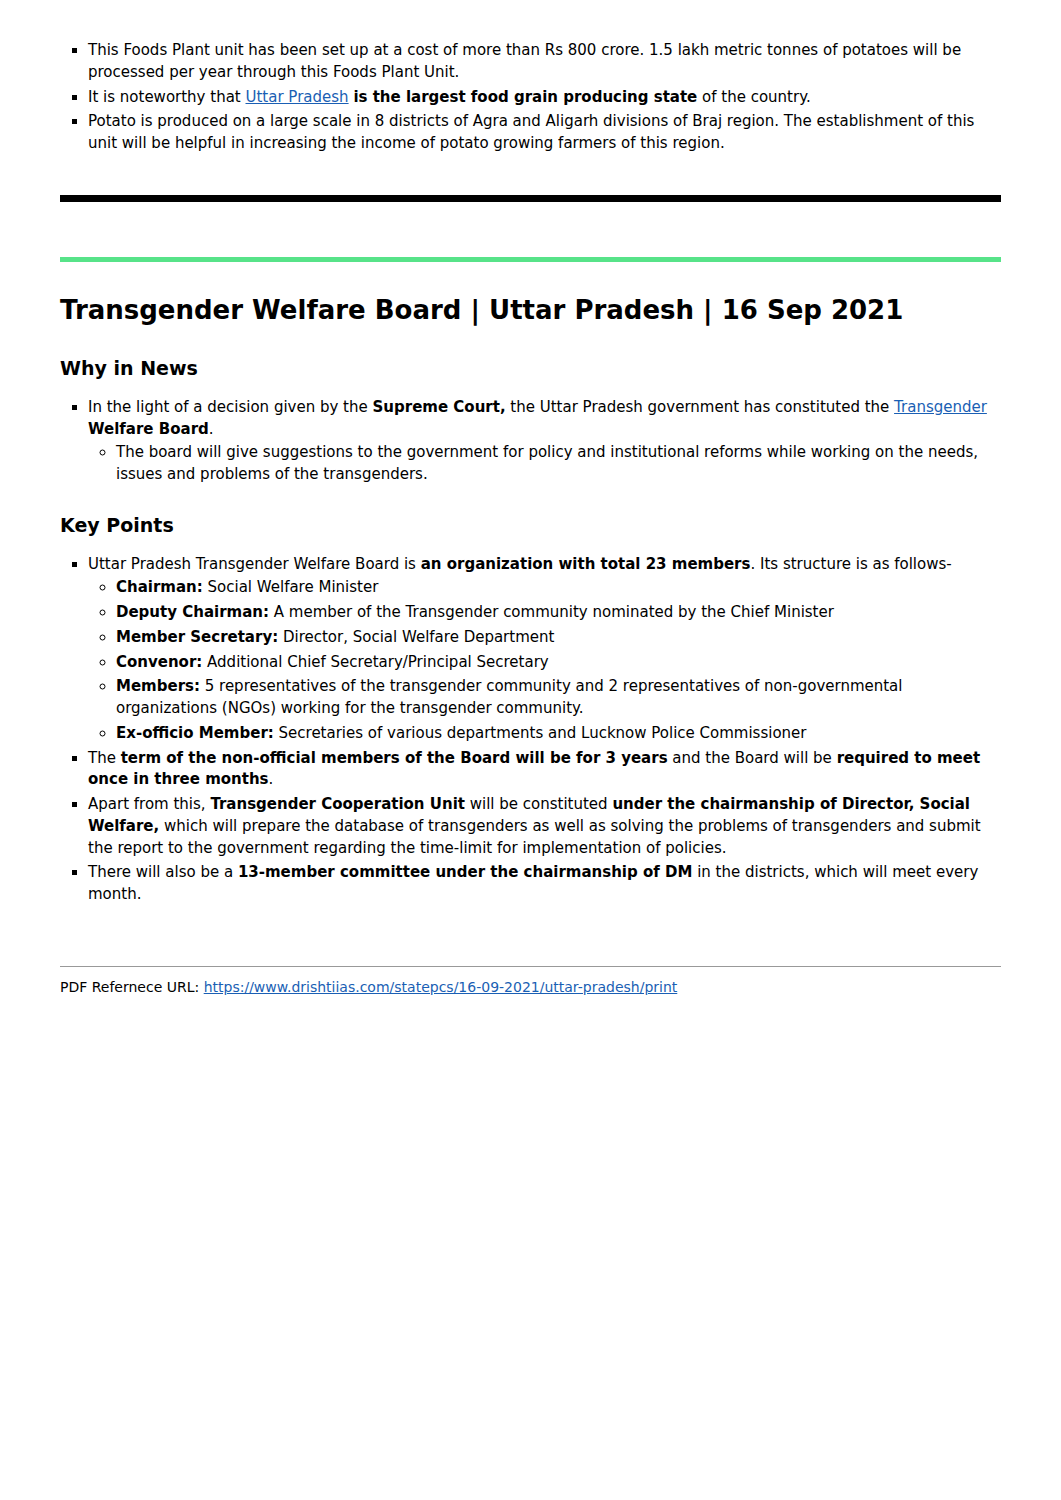This Foods Plant unit has been set up at a cost of more than Rs 800 crore. 1.5 lakh metric tonnes of potatoes will be processed per year through this Foods Plant Unit.
It is noteworthy that Uttar Pradesh is the largest food grain producing state of the country.
Potato is produced on a large scale in 8 districts of Agra and Aligarh divisions of Braj region. The establishment of this unit will be helpful in increasing the income of potato growing farmers of this region.
Transgender Welfare Board | Uttar Pradesh | 16 Sep 2021
Why in News
In the light of a decision given by the Supreme Court, the Uttar Pradesh government has constituted the Transgender Welfare Board.
The board will give suggestions to the government for policy and institutional reforms while working on the needs, issues and problems of the transgenders.
Key Points
Uttar Pradesh Transgender Welfare Board is an organization with total 23 members. Its structure is as follows-
Chairman: Social Welfare Minister
Deputy Chairman: A member of the Transgender community nominated by the Chief Minister
Member Secretary: Director, Social Welfare Department
Convenor: Additional Chief Secretary/Principal Secretary
Members: 5 representatives of the transgender community and 2 representatives of non-governmental organizations (NGOs) working for the transgender community.
Ex-officio Member: Secretaries of various departments and Lucknow Police Commissioner
The term of the non-official members of the Board will be for 3 years and the Board will be required to meet once in three months.
Apart from this, Transgender Cooperation Unit will be constituted under the chairmanship of Director, Social Welfare, which will prepare the database of transgenders as well as solving the problems of transgenders and submit the report to the government regarding the time-limit for implementation of policies.
There will also be a 13-member committee under the chairmanship of DM in the districts, which will meet every month.
PDF Refernece URL: https://www.drishtiias.com/statepcs/16-09-2021/uttar-pradesh/print